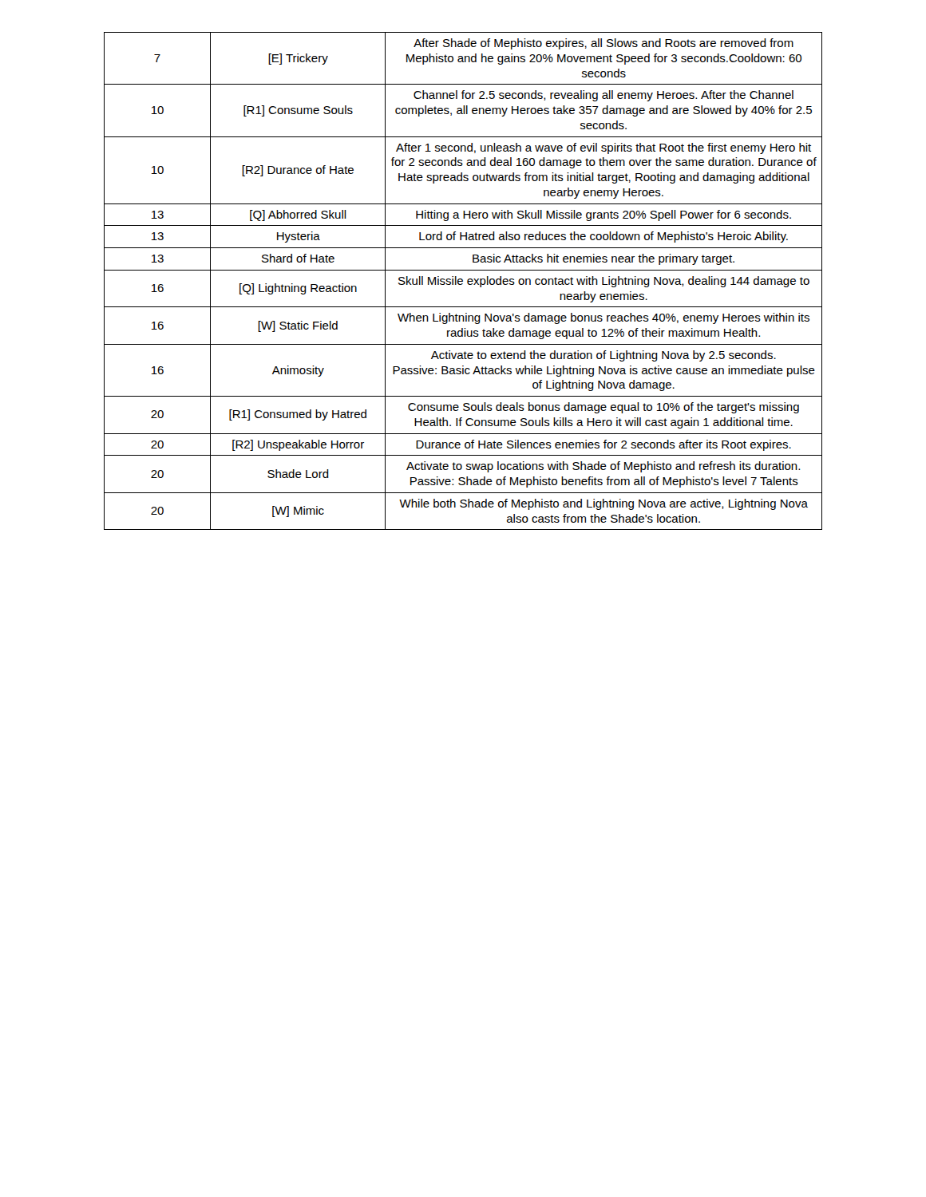| 7 | [E] Trickery | After Shade of Mephisto expires, all Slows and Roots are removed from Mephisto and he gains 20% Movement Speed for 3 seconds.Cooldown: 60 seconds |
| 10 | [R1] Consume Souls | Channel for 2.5 seconds, revealing all enemy Heroes. After the Channel completes, all enemy Heroes take 357 damage and are Slowed by 40% for 2.5 seconds. |
| 10 | [R2] Durance of Hate | After 1 second, unleash a wave of evil spirits that Root the first enemy Hero hit for 2 seconds and deal 160 damage to them over the same duration. Durance of Hate spreads outwards from its initial target, Rooting and damaging additional nearby enemy Heroes. |
| 13 | [Q] Abhorred Skull | Hitting a Hero with Skull Missile grants 20% Spell Power for 6 seconds. |
| 13 | Hysteria | Lord of Hatred also reduces the cooldown of Mephisto's Heroic Ability. |
| 13 | Shard of Hate | Basic Attacks hit enemies near the primary target. |
| 16 | [Q] Lightning Reaction | Skull Missile explodes on contact with Lightning Nova, dealing 144 damage to nearby enemies. |
| 16 | [W] Static Field | When Lightning Nova's damage bonus reaches 40%, enemy Heroes within its radius take damage equal to 12% of their maximum Health. |
| 16 | Animosity | Activate to extend the duration of Lightning Nova by 2.5 seconds. Passive: Basic Attacks while Lightning Nova is active cause an immediate pulse of Lightning Nova damage. |
| 20 | [R1] Consumed by Hatred | Consume Souls deals bonus damage equal to 10% of the target's missing Health. If Consume Souls kills a Hero it will cast again 1 additional time. |
| 20 | [R2] Unspeakable Horror | Durance of Hate Silences enemies for 2 seconds after its Root expires. |
| 20 | Shade Lord | Activate to swap locations with Shade of Mephisto and refresh its duration. Passive: Shade of Mephisto benefits from all of Mephisto's level 7 Talents |
| 20 | [W] Mimic | While both Shade of Mephisto and Lightning Nova are active, Lightning Nova also casts from the Shade's location. |